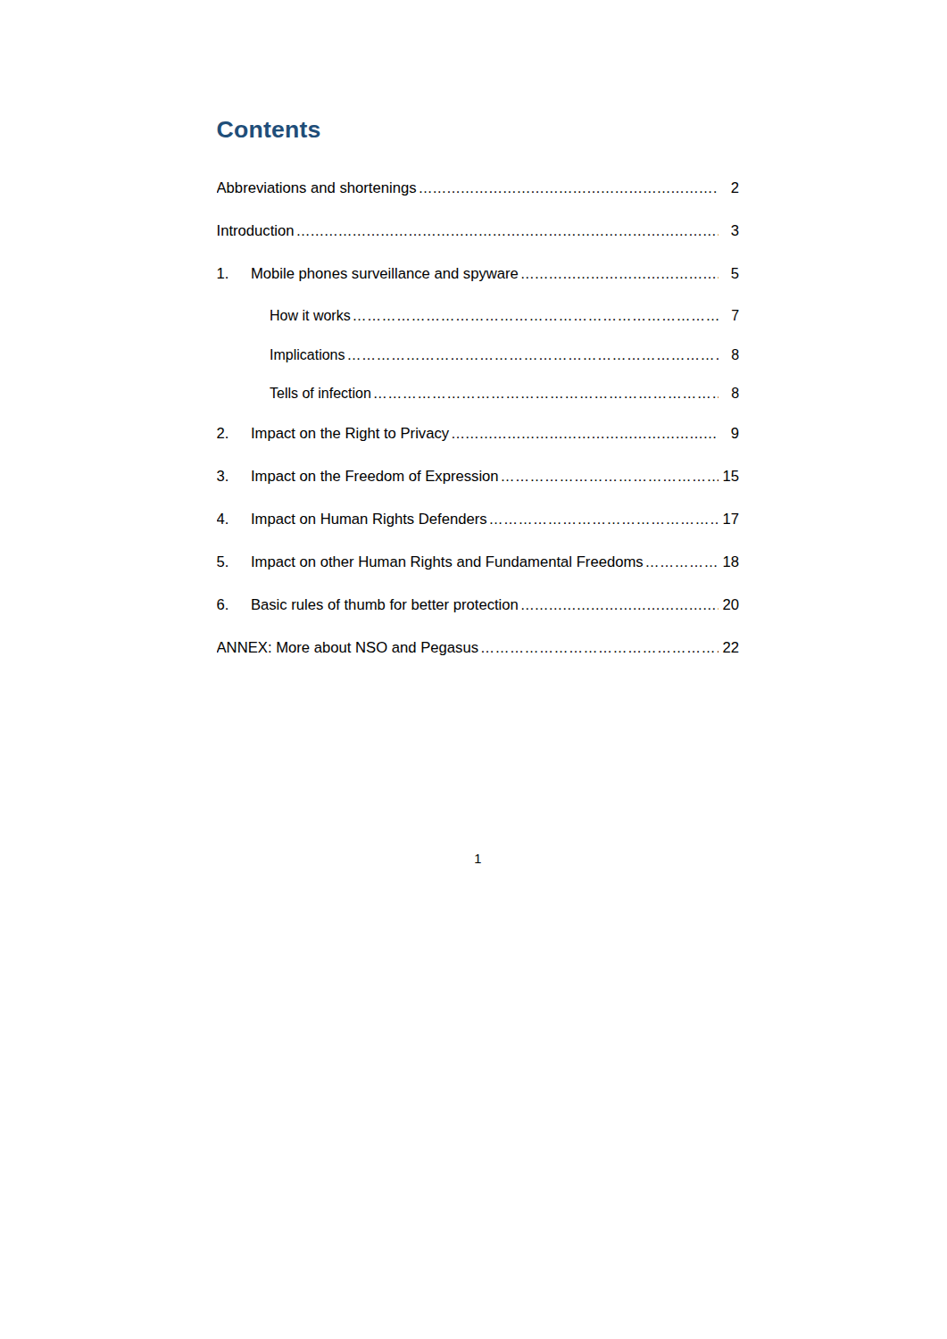Contents
Abbreviations and shortenings ………………………………………………………………………………………… 2
Introduction ………………………………………………………………………………………………………………… 3
1. Mobile phones surveillance and spyware ………………………………………………………………… 5
How it works ……………………………………………………………………………………………………… 7
Implications ………………………………………………………………………………………………………… 8
Tells of infection …………………………………………………………………………………………… 8
2. Impact on the Right to Privacy ………………………………………………………………………………… 9
3. Impact on the Freedom of Expression ………………………………………………………………… 15
4. Impact on Human Rights Defenders ……………………………………………………………… 17
5. Impact on other Human Rights and Fundamental Freedoms ……………………… 18
6. Basic rules of thumb for better protection ………………………………………………………… 20
ANNEX: More about NSO and Pegasus ………………………………………………………………… 22
1